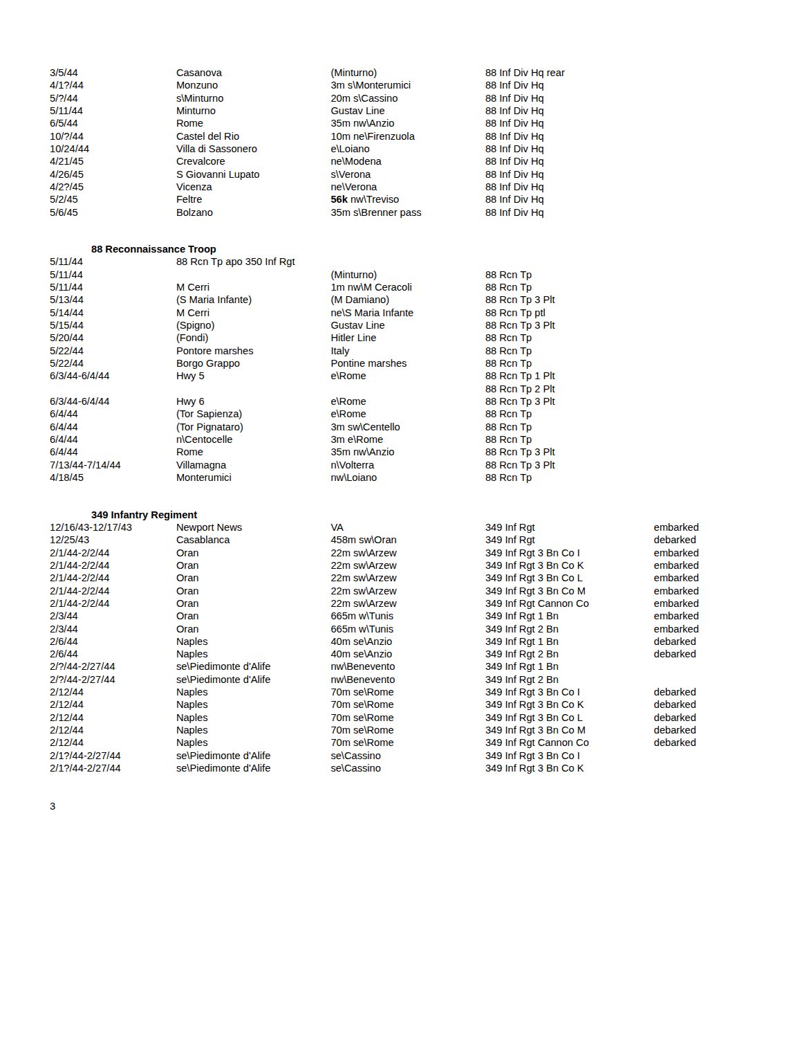| 3/5/44 | Casanova | (Minturno) | 88 Inf Div Hq rear | |
| 4/1?/44 | Monzuno | 3m s\Monterumici | 88 Inf Div Hq | |
| 5/?/44 | s\Minturno | 20m s\Cassino | 88 Inf Div Hq | |
| 5/11/44 | Minturno | Gustav Line | 88 Inf Div Hq | |
| 6/5/44 | Rome | 35m nw\Anzio | 88 Inf Div Hq | |
| 10/?/44 | Castel del Rio | 10m ne\Firenzuola | 88 Inf Div Hq | |
| 10/24/44 | Villa di Sassonero | e\Loiano | 88 Inf Div Hq | |
| 4/21/45 | Crevalcore | ne\Modena | 88 Inf Div Hq | |
| 4/26/45 | S Giovanni Lupato | s\Verona | 88 Inf Div Hq | |
| 4/2?/45 | Vicenza | ne\Verona | 88 Inf Div Hq | |
| 5/2/45 | Feltre | 56k nw\Treviso | 88 Inf Div Hq | |
| 5/6/45 | Bolzano | 35m s\Brenner pass | 88 Inf Div Hq | |
| 88 Reconnaissance Troop |
| 5/11/44 | 88 Rcn Tp apo 350 Inf Rgt | | |
| 5/11/44 | | (Minturno) | 88 Rcn Tp | |
| 5/11/44 | M Cerri | 1m nw\M Ceracoli | 88 Rcn Tp | |
| 5/13/44 | (S Maria Infante) | (M Damiano) | 88 Rcn Tp 3 Plt | |
| 5/14/44 | M Cerri | ne\S Maria Infante | 88 Rcn Tp ptl | |
| 5/15/44 | (Spigno) | Gustav Line | 88 Rcn Tp 3 Plt | |
| 5/20/44 | (Fondi) | Hitler Line | 88 Rcn Tp | |
| 5/22/44 | Pontore marshes | Italy | 88 Rcn Tp | |
| 5/22/44 | Borgo Grappo | Pontine marshes | 88 Rcn Tp | |
| 6/3/44-6/4/44 | Hwy 5 | e\Rome | 88 Rcn Tp 1 Plt | |
| | | | 88 Rcn Tp 2 Plt | |
| 6/3/44-6/4/44 | Hwy 6 | e\Rome | 88 Rcn Tp 3 Plt | |
| 6/4/44 | (Tor Sapienza) | e\Rome | 88 Rcn Tp | |
| 6/4/44 | (Tor Pignataro) | 3m sw\Centello | 88 Rcn Tp | |
| 6/4/44 | n\Centocelle | 3m e\Rome | 88 Rcn Tp | |
| 6/4/44 | Rome | 35m nw\Anzio | 88 Rcn Tp 3 Plt | |
| 7/13/44-7/14/44 | Villamagna | n\Volterra | 88 Rcn Tp 3 Plt | |
| 4/18/45 | Monterumici | nw\Loiano | 88 Rcn Tp | |
| 349 Infantry Regiment |
| 12/16/43-12/17/43 | Newport News | VA | 349 Inf Rgt | embarked |
| 12/25/43 | Casablanca | 458m sw\Oran | 349 Inf Rgt | debarked |
| 2/1/44-2/2/44 | Oran | 22m sw\Arzew | 349 Inf Rgt 3 Bn Co I | embarked |
| 2/1/44-2/2/44 | Oran | 22m sw\Arzew | 349 Inf Rgt 3 Bn Co K | embarked |
| 2/1/44-2/2/44 | Oran | 22m sw\Arzew | 349 Inf Rgt 3 Bn Co L | embarked |
| 2/1/44-2/2/44 | Oran | 22m sw\Arzew | 349 Inf Rgt 3 Bn Co M | embarked |
| 2/1/44-2/2/44 | Oran | 22m sw\Arzew | 349 Inf Rgt Cannon Co | embarked |
| 2/3/44 | Oran | 665m w\Tunis | 349 Inf Rgt 1 Bn | embarked |
| 2/3/44 | Oran | 665m w\Tunis | 349 Inf Rgt 2 Bn | embarked |
| 2/6/44 | Naples | 40m se\Anzio | 349 Inf Rgt 1 Bn | debarked |
| 2/6/44 | Naples | 40m se\Anzio | 349 Inf Rgt 2 Bn | debarked |
| 2/?/44-2/27/44 | se\Piedimonte d'Alife | nw\Benevento | 349 Inf Rgt 1 Bn | |
| 2/?/44-2/27/44 | se\Piedimonte d'Alife | nw\Benevento | 349 Inf Rgt 2 Bn | |
| 2/12/44 | Naples | 70m se\Rome | 349 Inf Rgt 3 Bn Co I | debarked |
| 2/12/44 | Naples | 70m se\Rome | 349 Inf Rgt 3 Bn Co K | debarked |
| 2/12/44 | Naples | 70m se\Rome | 349 Inf Rgt 3 Bn Co L | debarked |
| 2/12/44 | Naples | 70m se\Rome | 349 Inf Rgt 3 Bn Co M | debarked |
| 2/12/44 | Naples | 70m se\Rome | 349 Inf Rgt Cannon Co | debarked |
| 2/1?/44-2/27/44 | se\Piedimonte d'Alife | se\Cassino | 349 Inf Rgt 3 Bn Co I | |
| 2/1?/44-2/27/44 | se\Piedimonte d'Alife | se\Cassino | 349 Inf Rgt 3 Bn Co K | |
3